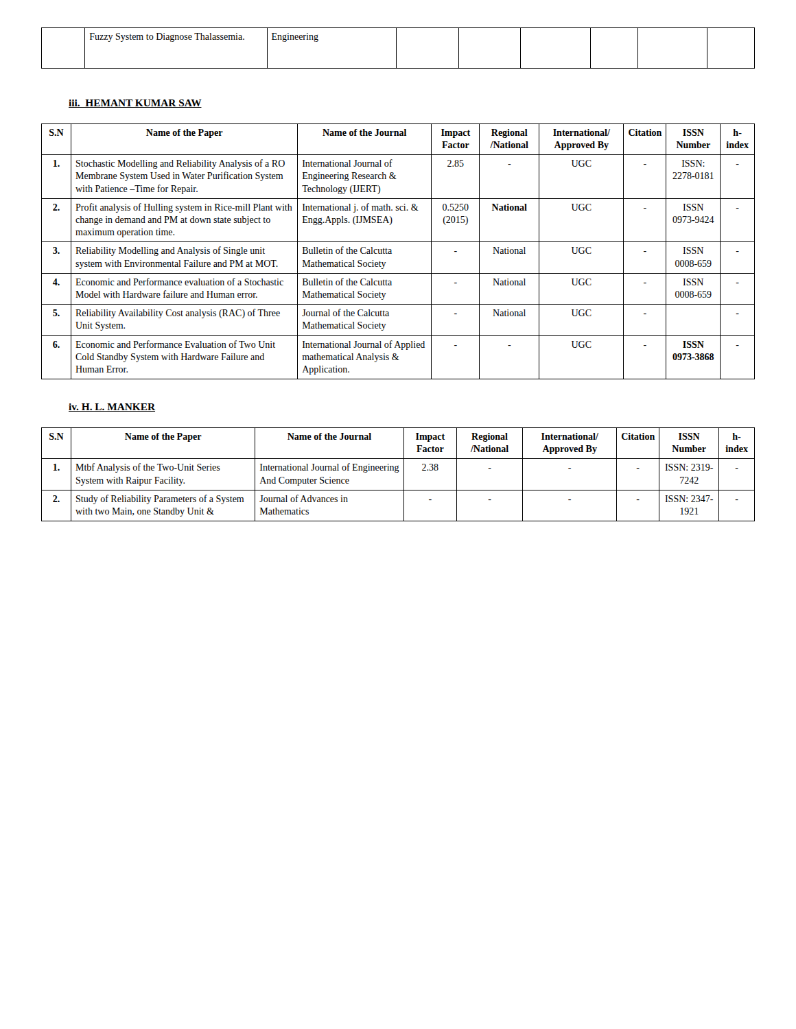| | Fuzzy System to Diagnose Thalassemia. | Engineering | | | | | | |
iii. HEMANT KUMAR SAW
| S.N | Name of the Paper | Name of the Journal | Impact Factor | Regional /National | International/ Approved By | Citation | ISSN Number | h-index |
| --- | --- | --- | --- | --- | --- | --- | --- | --- |
| 1. | Stochastic Modelling and Reliability Analysis of a RO Membrane System Used in Water Purification System with Patience –Time for Repair. | International Journal of Engineering Research & Technology (IJERT) | 2.85 | - | UGC | - | ISSN: 2278-0181 | - |
| 2. | Profit analysis of Hulling system in Rice-mill Plant with change in demand and PM at down state subject to maximum operation time. | International j. of math. sci. & Engg.Appls. (IJMSEA) | 0.5250 (2015) | National | UGC | - | ISSN 0973-9424 | - |
| 3. | Reliability Modelling and Analysis of Single unit system with Environmental Failure and PM at MOT. | Bulletin of the Calcutta Mathematical Society | - | National | UGC | - | ISSN 0008-659 | - |
| 4. | Economic and Performance evaluation of a Stochastic Model with Hardware failure and Human error. | Bulletin of the Calcutta Mathematical Society | - | National | UGC | - | ISSN 0008-659 | - |
| 5. | Reliability Availability Cost analysis (RAC) of Three Unit System. | Journal of the Calcutta Mathematical Society | - | National | UGC | - | | - |
| 6. | Economic and Performance Evaluation of Two Unit Cold Standby System with Hardware Failure and Human Error. | International Journal of Applied mathematical Analysis & Application. | - | - | UGC | - | ISSN 0973-3868 | - |
iv. H. L. MANKER
| S.N | Name of the Paper | Name of the Journal | Impact Factor | Regional /National | International/ Approved By | Citation | ISSN Number | h-index |
| --- | --- | --- | --- | --- | --- | --- | --- | --- |
| 1. | Mtbf Analysis of the Two-Unit Series System with Raipur Facility. | International Journal of Engineering And Computer Science | 2.38 | - | - | - | ISSN: 2319-7242 | - |
| 2. | Study of Reliability Parameters of a System with two Main, one Standby Unit & | Journal of Advances in Mathematics | - | - | - | - | ISSN: 2347-1921 | - |